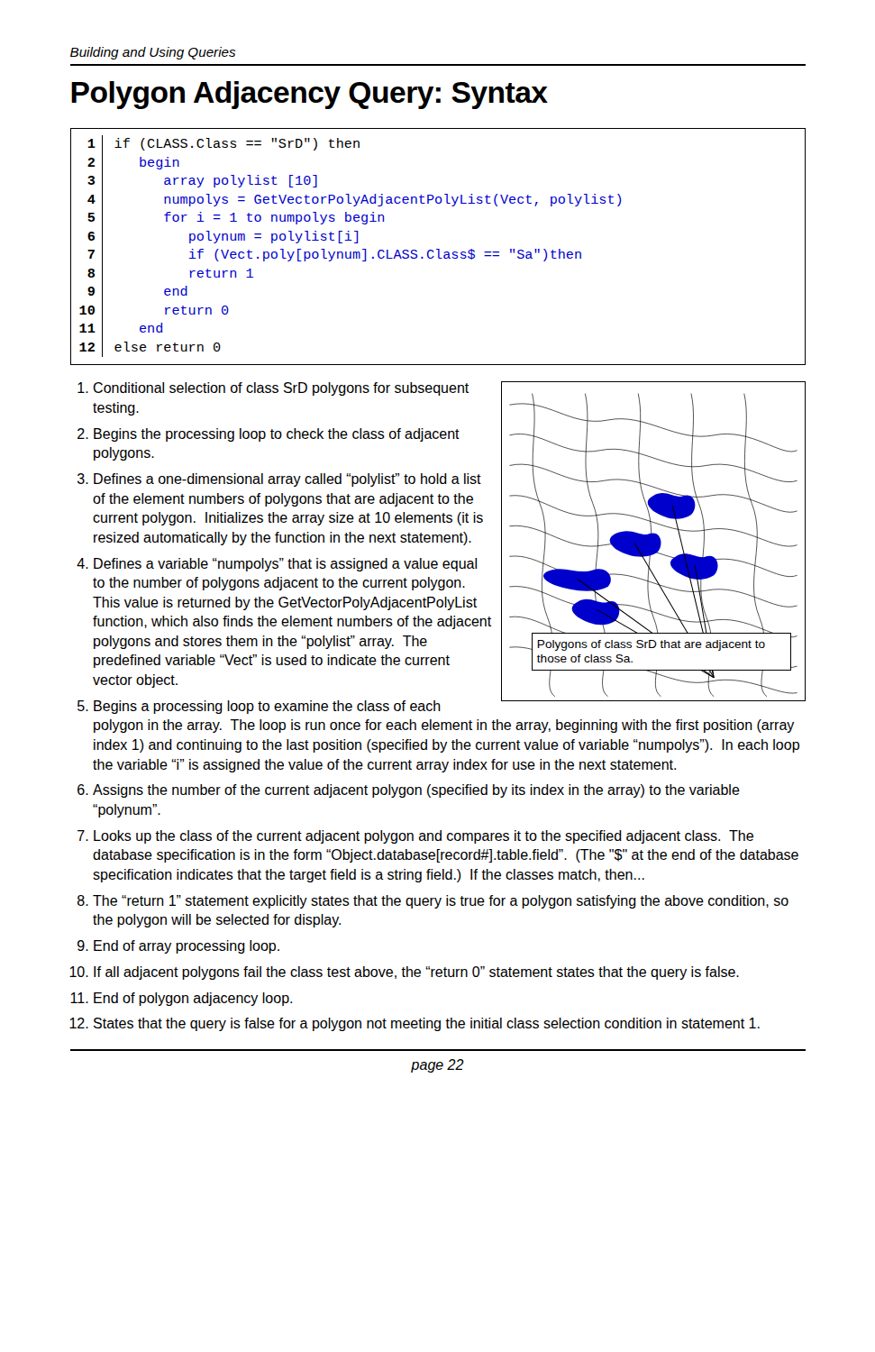Building and Using Queries
Polygon Adjacency Query: Syntax
1 2 3 4 5 6 7 8 9 10 11 12
if (CLASS.Class == "SrD") then begin array polylist [10] numpolys = GetVectorPolyAdjacentPolyList(Vect, polylist) for i = 1 to numpolys begin polynum = polylist[i] if (Vect.poly[polynum].CLASS.Class$ == "Sa")then return 1 end return 0 end else return 0
Polygons of class SrD that are adjacent to those of class Sa.
Conditional selection of class SrD polygons for subsequent testing.
Begins the processing loop to check the class of adjacent polygons.
Defines a one-dimensional array called “polylist” to hold a list of the element numbers of polygons that are adjacent to the current polygon. Initializes the array size at 10 elements (it is resized automatically by the function in the next statement).
Defines a variable “numpolys” that is assigned a value equal to the number of polygons adjacent to the current polygon. This value is returned by the GetVectorPolyAdjacentPolyList function, which also finds the element numbers of the adjacent polygons and stores them in the “polylist” array. The predefined variable “Vect” is used to indicate the current vector object.
Begins a processing loop to examine the class of each polygon in the array. The loop is run once for each element in the array, beginning with the first position (array index 1) and continuing to the last position (specified by the current value of variable “numpolys”). In each loop the variable “i” is assigned the value of the current array index for use in the next statement.
Assigns the number of the current adjacent polygon (specified by its index in the array) to the variable “polynum”.
Looks up the class of the current adjacent polygon and compares it to the specified adjacent class. The database specification is in the form “Object.database[record#].table.field”. (The "$" at the end of the database specification indicates that the target field is a string field.) If the classes match, then...
The “return 1” statement explicitly states that the query is true for a polygon satisfying the above condition, so the polygon will be selected for display.
End of array processing loop.
If all adjacent polygons fail the class test above, the “return 0” statement states that the query is false.
End of polygon adjacency loop.
States that the query is false for a polygon not meeting the initial class selection condition in statement 1.
page 22